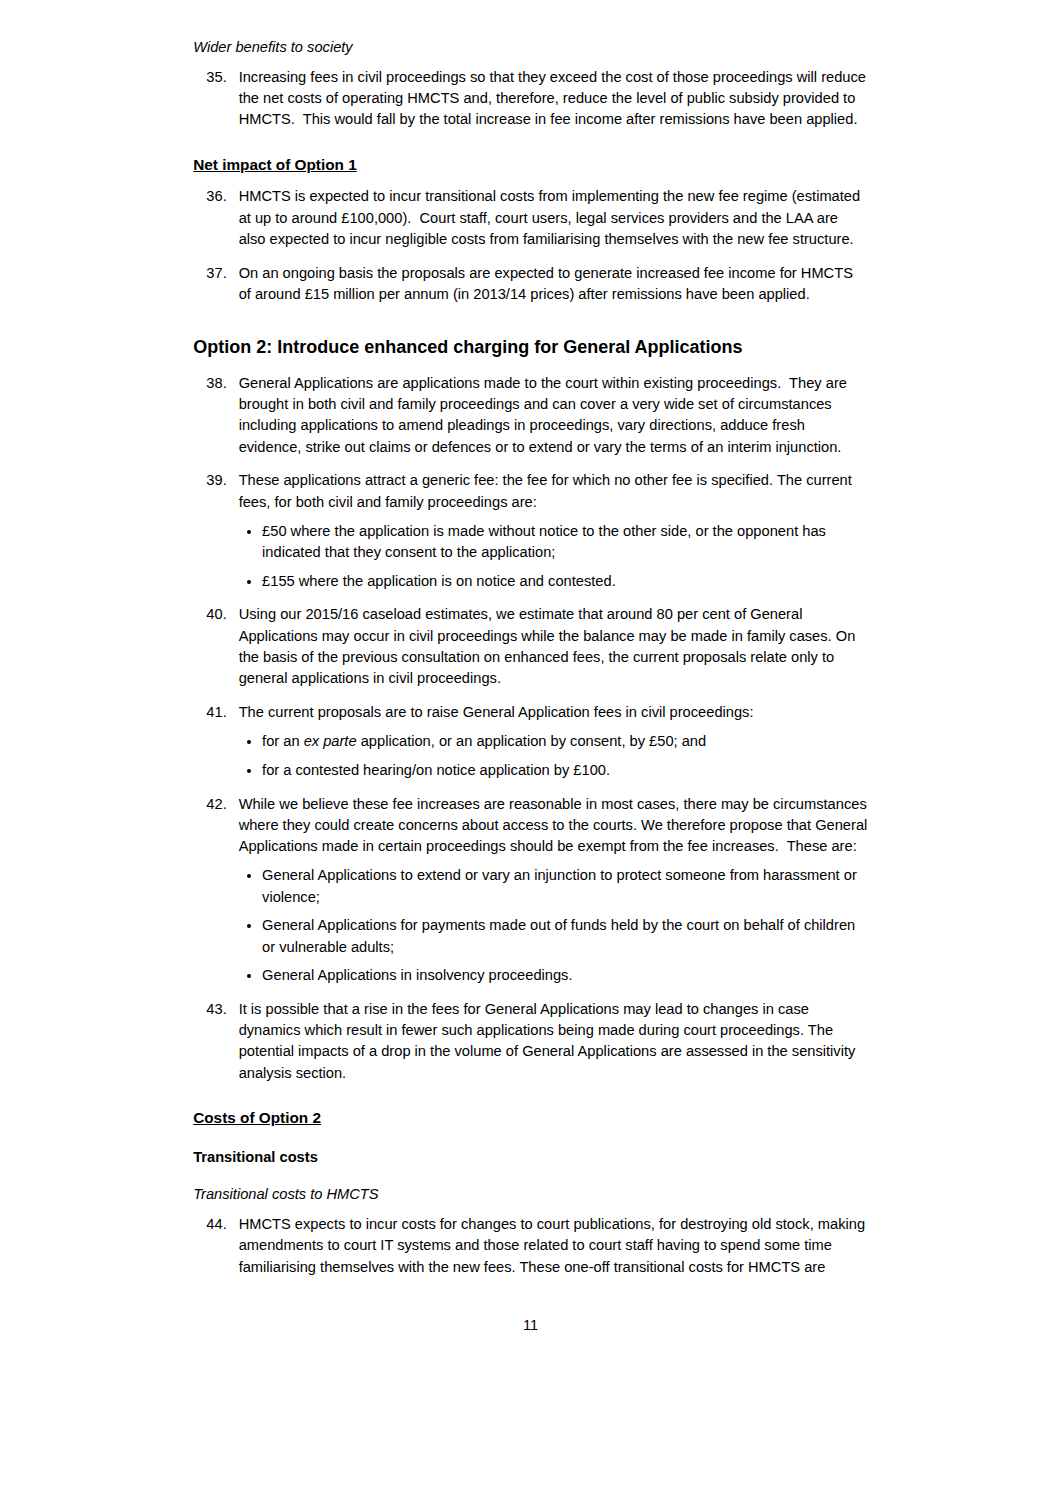Wider benefits to society
Increasing fees in civil proceedings so that they exceed the cost of those proceedings will reduce the net costs of operating HMCTS and, therefore, reduce the level of public subsidy provided to HMCTS. This would fall by the total increase in fee income after remissions have been applied.
Net impact of Option 1
HMCTS is expected to incur transitional costs from implementing the new fee regime (estimated at up to around £100,000). Court staff, court users, legal services providers and the LAA are also expected to incur negligible costs from familiarising themselves with the new fee structure.
On an ongoing basis the proposals are expected to generate increased fee income for HMCTS of around £15 million per annum (in 2013/14 prices) after remissions have been applied.
Option 2: Introduce enhanced charging for General Applications
General Applications are applications made to the court within existing proceedings. They are brought in both civil and family proceedings and can cover a very wide set of circumstances including applications to amend pleadings in proceedings, vary directions, adduce fresh evidence, strike out claims or defences or to extend or vary the terms of an interim injunction.
These applications attract a generic fee: the fee for which no other fee is specified. The current fees, for both civil and family proceedings are:
£50 where the application is made without notice to the other side, or the opponent has indicated that they consent to the application;
£155 where the application is on notice and contested.
Using our 2015/16 caseload estimates, we estimate that around 80 per cent of General Applications may occur in civil proceedings while the balance may be made in family cases. On the basis of the previous consultation on enhanced fees, the current proposals relate only to general applications in civil proceedings.
The current proposals are to raise General Application fees in civil proceedings:
for an ex parte application, or an application by consent, by £50; and
for a contested hearing/on notice application by £100.
While we believe these fee increases are reasonable in most cases, there may be circumstances where they could create concerns about access to the courts. We therefore propose that General Applications made in certain proceedings should be exempt from the fee increases. These are:
General Applications to extend or vary an injunction to protect someone from harassment or violence;
General Applications for payments made out of funds held by the court on behalf of children or vulnerable adults;
General Applications in insolvency proceedings.
It is possible that a rise in the fees for General Applications may lead to changes in case dynamics which result in fewer such applications being made during court proceedings. The potential impacts of a drop in the volume of General Applications are assessed in the sensitivity analysis section.
Costs of Option 2
Transitional costs
Transitional costs to HMCTS
HMCTS expects to incur costs for changes to court publications, for destroying old stock, making amendments to court IT systems and those related to court staff having to spend some time familiarising themselves with the new fees. These one-off transitional costs for HMCTS are
11